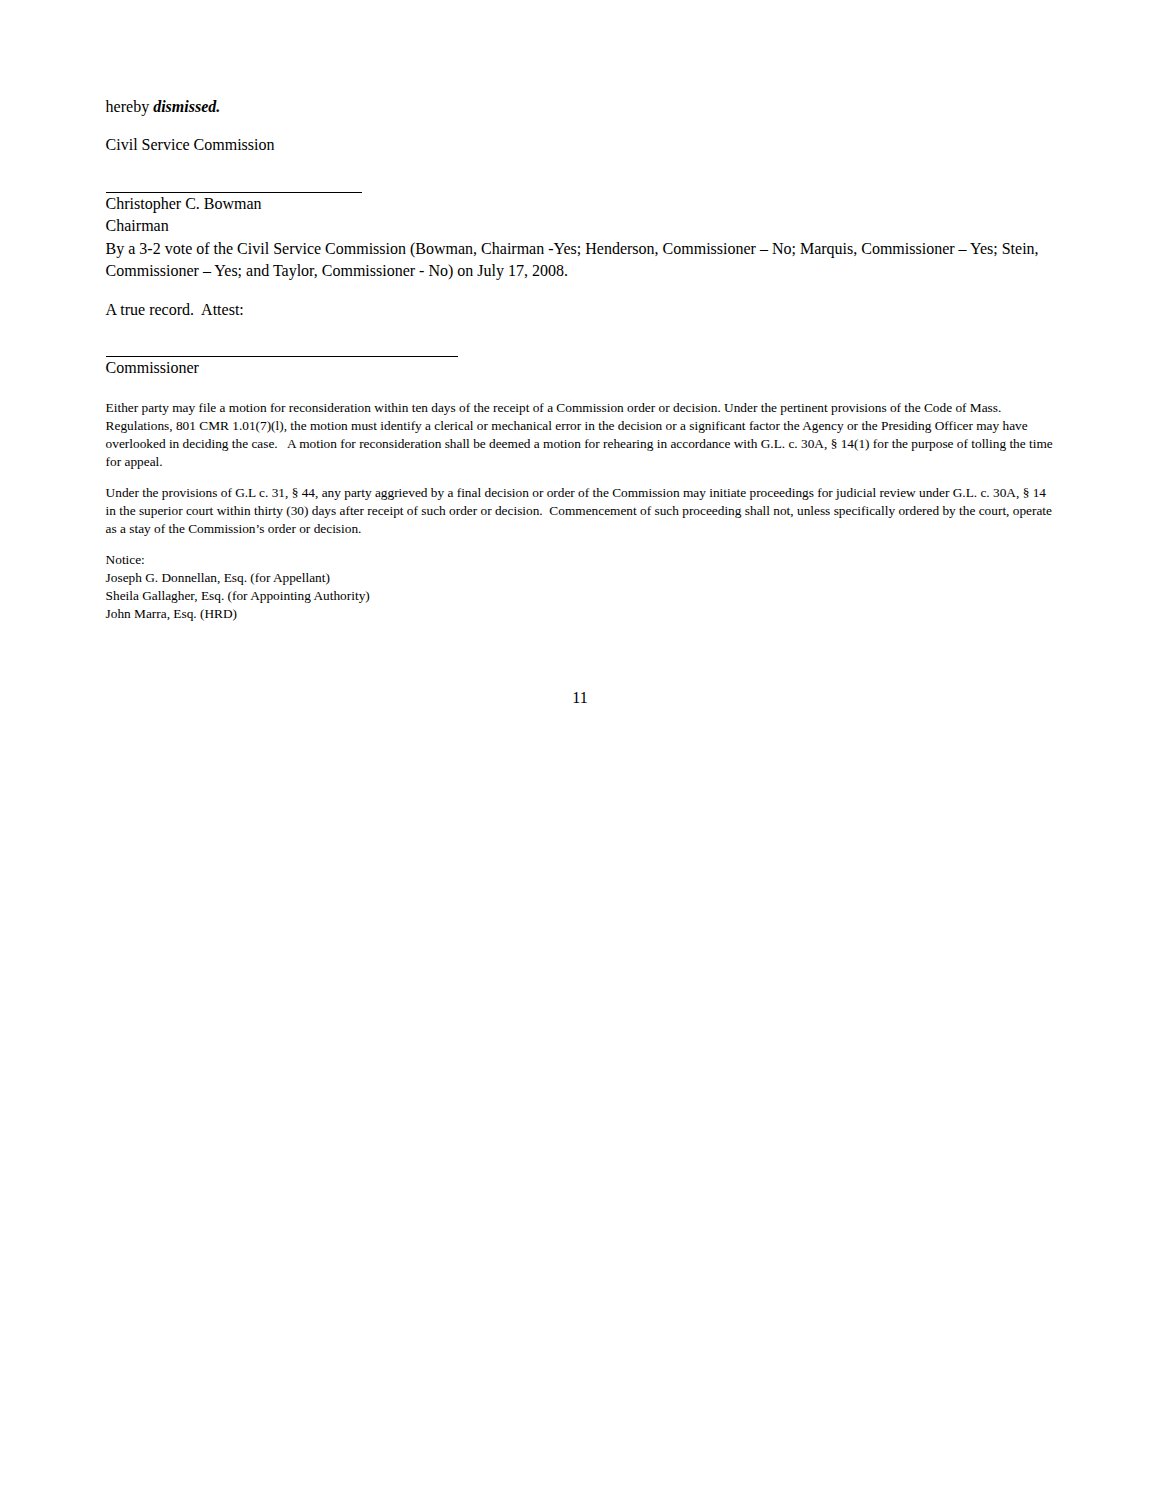hereby dismissed.
Civil Service Commission
Christopher C. Bowman
Chairman
By a 3-2 vote of the Civil Service Commission (Bowman, Chairman -Yes; Henderson, Commissioner – No; Marquis, Commissioner – Yes; Stein, Commissioner – Yes; and Taylor, Commissioner - No) on July 17, 2008.
A true record. Attest:
Commissioner
Either party may file a motion for reconsideration within ten days of the receipt of a Commission order or decision. Under the pertinent provisions of the Code of Mass. Regulations, 801 CMR 1.01(7)(l), the motion must identify a clerical or mechanical error in the decision or a significant factor the Agency or the Presiding Officer may have overlooked in deciding the case. A motion for reconsideration shall be deemed a motion for rehearing in accordance with G.L. c. 30A, § 14(1) for the purpose of tolling the time for appeal.
Under the provisions of G.L c. 31, § 44, any party aggrieved by a final decision or order of the Commission may initiate proceedings for judicial review under G.L. c. 30A, § 14 in the superior court within thirty (30) days after receipt of such order or decision. Commencement of such proceeding shall not, unless specifically ordered by the court, operate as a stay of the Commission’s order or decision.
Notice:
Joseph G. Donnellan, Esq. (for Appellant)
Sheila Gallagher, Esq. (for Appointing Authority)
John Marra, Esq. (HRD)
11